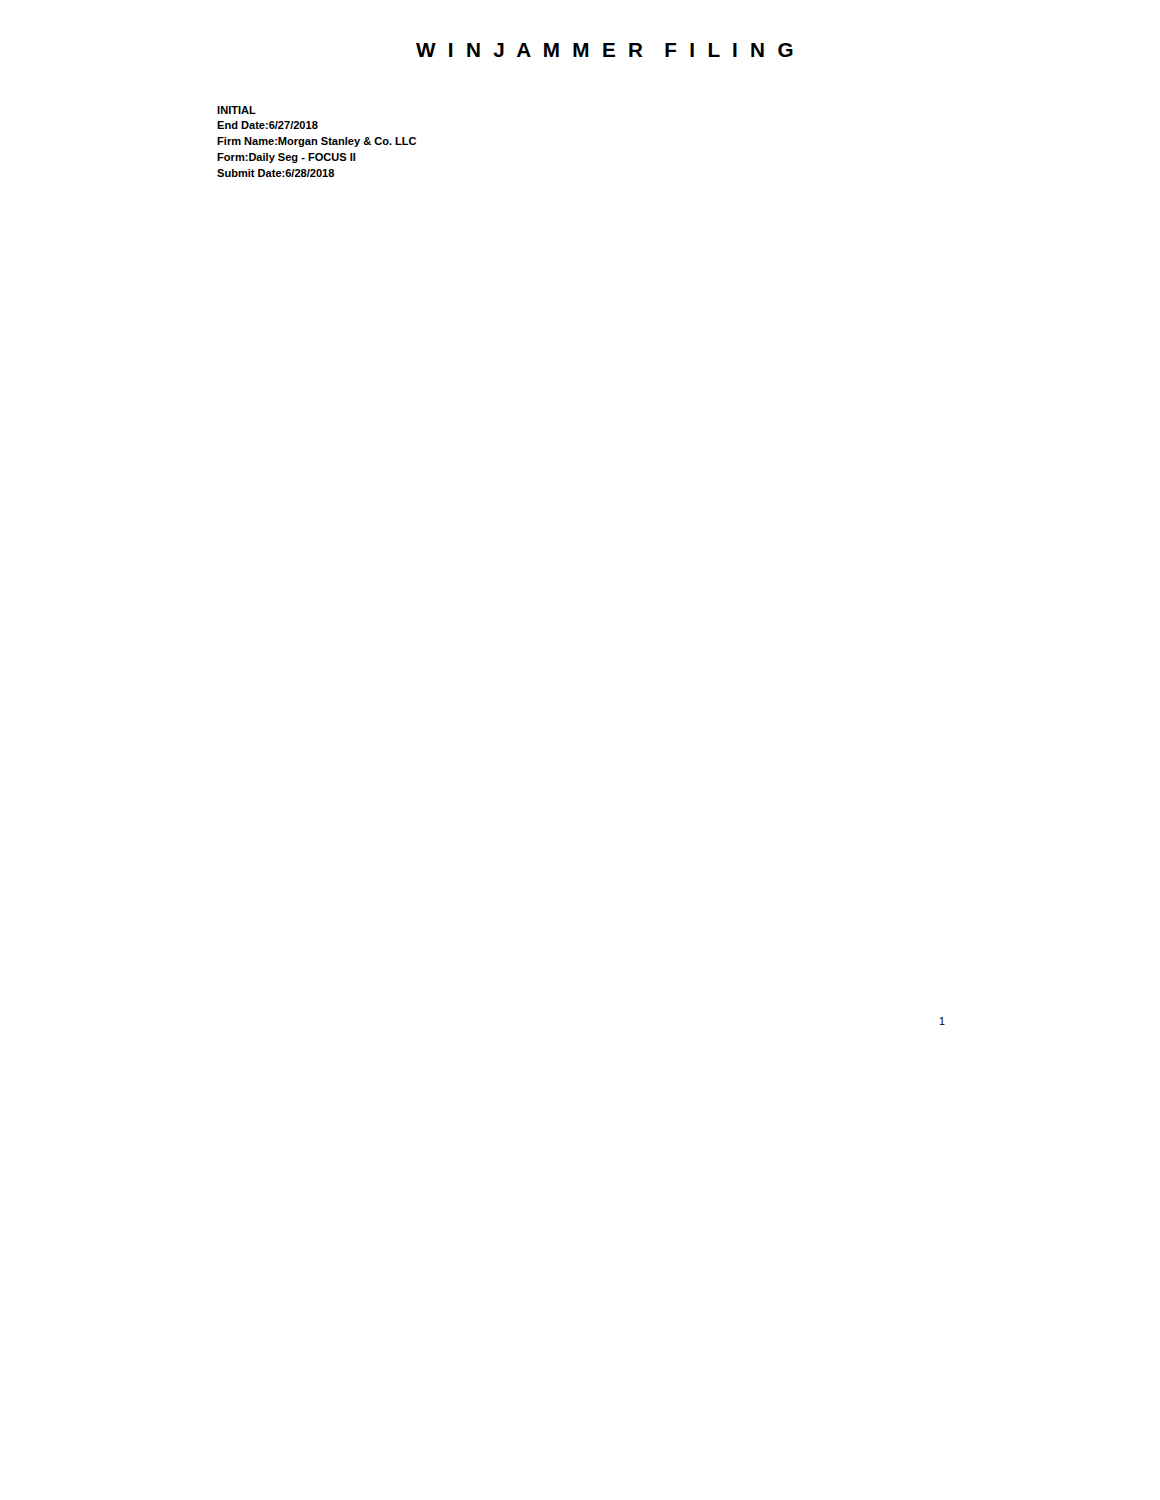W I N J A M M E R F I L I N G
INITIAL
End Date:6/27/2018
Firm Name:Morgan Stanley & Co. LLC
Form:Daily Seg - FOCUS II
Submit Date:6/28/2018
1